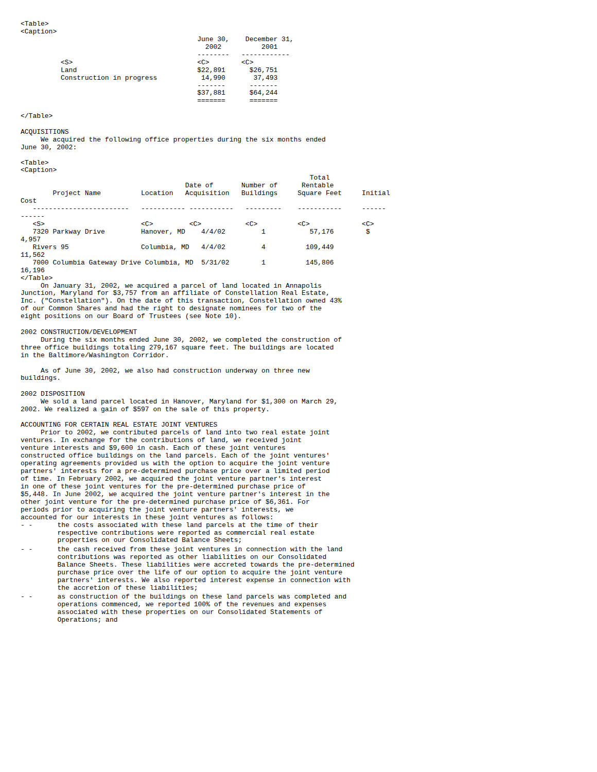<Table>
<Caption>
                                            June 30,    December 31,
                                              2002          2001
                                            --------   ------------
          <S>                               <C>        <C>
          Land                              $22,891      $26,751
          Construction in progress           14,990       37,493
                                            -------      -------
                                            $37,881      $64,244
                                            =======      =======

</Table>
ACQUISITIONS
     We acquired the following office properties during the six months ended
June 30, 2002:

<Table>
<Caption>
                                                                        Total
                                         Date of       Number of      Rentable
        Project Name          Location   Acquisition   Buildings     Square Feet     Initial
Cost
   ------------------------   ----------- -----------   ---------    -----------     ------
------
   <S>                        <C>         <C>           <C>          <C>             <C>
   7320 Parkway Drive         Hanover, MD    4/4/02         1           57,176        $
4,957
   Rivers 95                  Columbia, MD   4/4/02         4          109,449
11,562
   7000 Columbia Gateway Drive Columbia, MD  5/31/02        1          145,806
16,196
</Table>
     On January 31, 2002, we acquired a parcel of land located in Annapolis
Junction, Maryland for $3,757 from an affiliate of Constellation Real Estate,
Inc. ("Constellation"). On the date of this transaction, Constellation owned 43%
of our Common Shares and had the right to designate nominees for two of the
eight positions on our Board of Trustees (see Note 10).
2002 CONSTRUCTION/DEVELOPMENT
     During the six months ended June 30, 2002, we completed the construction of
three office buildings totaling 279,167 square feet. The buildings are located
in the Baltimore/Washington Corridor.

     As of June 30, 2002, we also had construction underway on three new
buildings.
2002 DISPOSITION
     We sold a land parcel located in Hanover, Maryland for $1,300 on March 29,
2002. We realized a gain of $597 on the sale of this property.
ACCOUNTING FOR CERTAIN REAL ESTATE JOINT VENTURES
     Prior to 2002, we contributed parcels of land into two real estate joint
ventures. In exchange for the contributions of land, we received joint
venture interests and $9,600 in cash. Each of these joint ventures
constructed office buildings on the land parcels. Each of the joint ventures'
operating agreements provided us with the option to acquire the joint venture
partners' interests for a pre-determined purchase price over a limited period
of time. In February 2002, we acquired the joint venture partner's interest
in one of these joint ventures for the pre-determined purchase price of
$5,448. In June 2002, we acquired the joint venture partner's interest in the
other joint venture for the pre-determined purchase price of $6,361. For
periods prior to acquiring the joint venture partners' interests, we
accounted for our interests in these joint ventures as follows:
the costs associated with these land parcels at the time of their
respective contributions were reported as commercial real estate
properties on our Consolidated Balance Sheets;
the cash received from these joint ventures in connection with the land
contributions was reported as other liabilities on our Consolidated
Balance Sheets. These liabilities were accreted towards the pre-determined
purchase price over the life of our option to acquire the joint venture
partners' interests. We also reported interest expense in connection with
the accretion of these liabilities;
as construction of the buildings on these land parcels was completed and
operations commenced, we reported 100% of the revenues and expenses
associated with these properties on our Consolidated Statements of
Operations; and